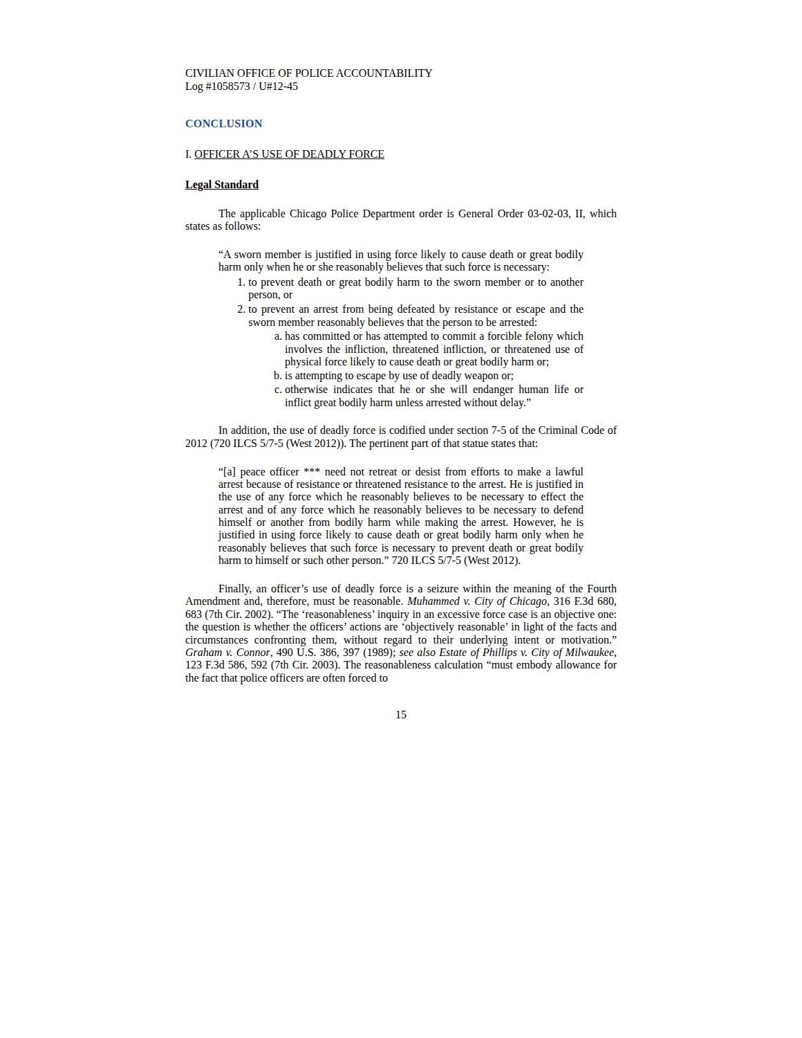CIVILIAN OFFICE OF POLICE ACCOUNTABILITY
Log #1058573 / U#12-45
CONCLUSION
I. OFFICER A’S USE OF DEADLY FORCE
Legal Standard
The applicable Chicago Police Department order is General Order 03-02-03, II, which states as follows:
“A sworn member is justified in using force likely to cause death or great bodily harm only when he or she reasonably believes that such force is necessary:
to prevent death or great bodily harm to the sworn member or to another person, or
to prevent an arrest from being defeated by resistance or escape and the sworn member reasonably believes that the person to be arrested:
has committed or has attempted to commit a forcible felony which involves the infliction, threatened infliction, or threatened use of physical force likely to cause death or great bodily harm or;
is attempting to escape by use of deadly weapon or;
otherwise indicates that he or she will endanger human life or inflict great bodily harm unless arrested without delay.”
In addition, the use of deadly force is codified under section 7-5 of the Criminal Code of 2012 (720 ILCS 5/7-5 (West 2012)). The pertinent part of that statue states that:
“[a] peace officer *** need not retreat or desist from efforts to make a lawful arrest because of resistance or threatened resistance to the arrest. He is justified in the use of any force which he reasonably believes to be necessary to effect the arrest and of any force which he reasonably believes to be necessary to defend himself or another from bodily harm while making the arrest. However, he is justified in using force likely to cause death or great bodily harm only when he reasonably believes that such force is necessary to prevent death or great bodily harm to himself or such other person.” 720 ILCS 5/7-5 (West 2012).
Finally, an officer’s use of deadly force is a seizure within the meaning of the Fourth Amendment and, therefore, must be reasonable. Muhammed v. City of Chicago, 316 F.3d 680, 683 (7th Cir. 2002). “The ‘reasonableness’ inquiry in an excessive force case is an objective one: the question is whether the officers’ actions are ‘objectively reasonable’ in light of the facts and circumstances confronting them, without regard to their underlying intent or motivation.” Graham v. Connor, 490 U.S. 386, 397 (1989); see also Estate of Phillips v. City of Milwaukee, 123 F.3d 586, 592 (7th Cir. 2003). The reasonableness calculation “must embody allowance for the fact that police officers are often forced to
15